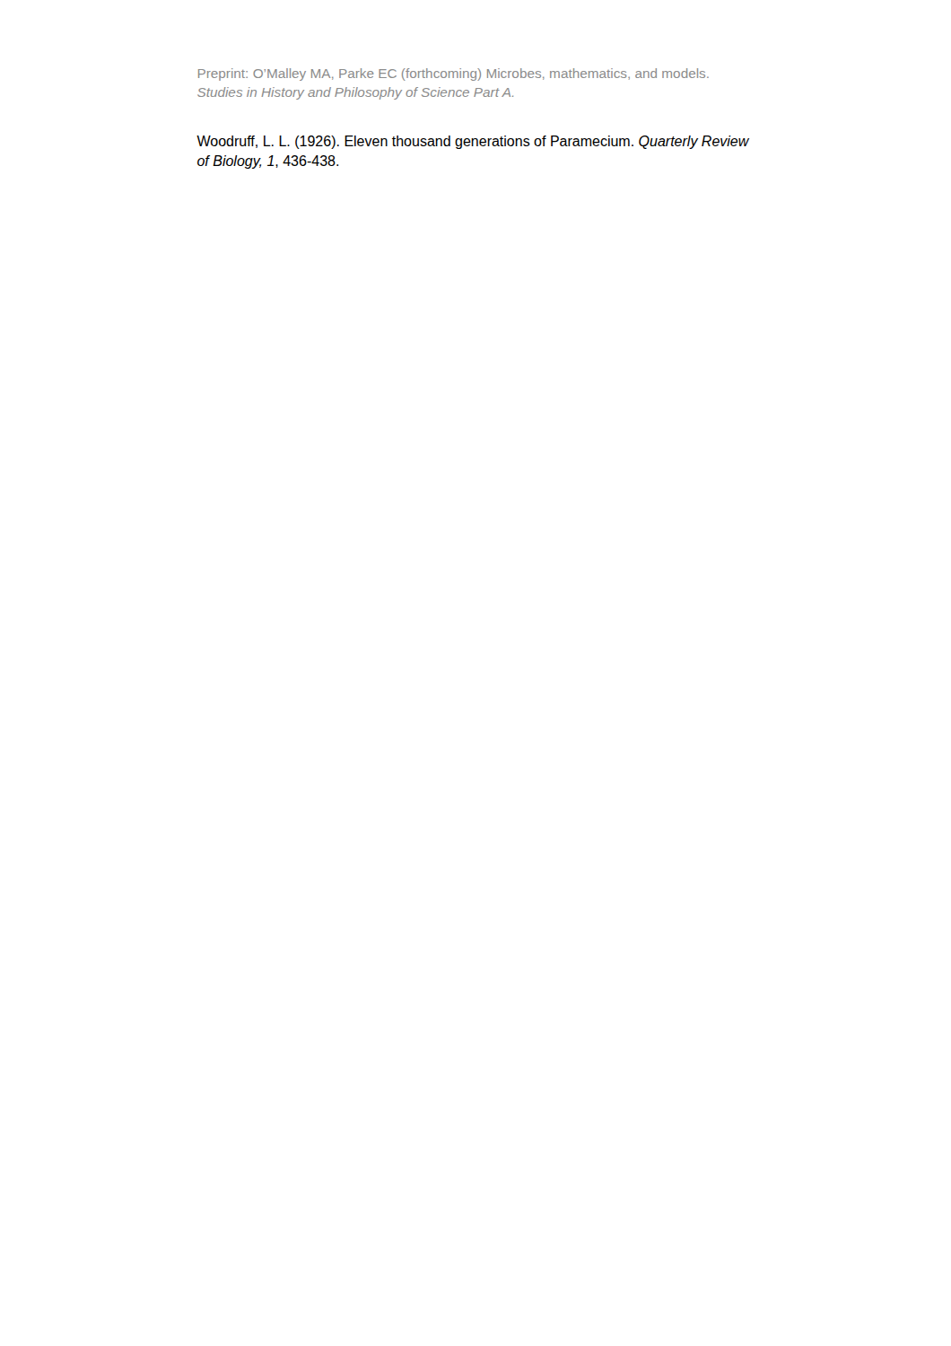Preprint: O’Malley MA, Parke EC (forthcoming) Microbes, mathematics, and models.
Studies in History and Philosophy of Science Part A.
Woodruff, L. L. (1926). Eleven thousand generations of Paramecium. Quarterly Review of Biology, 1, 436-438.